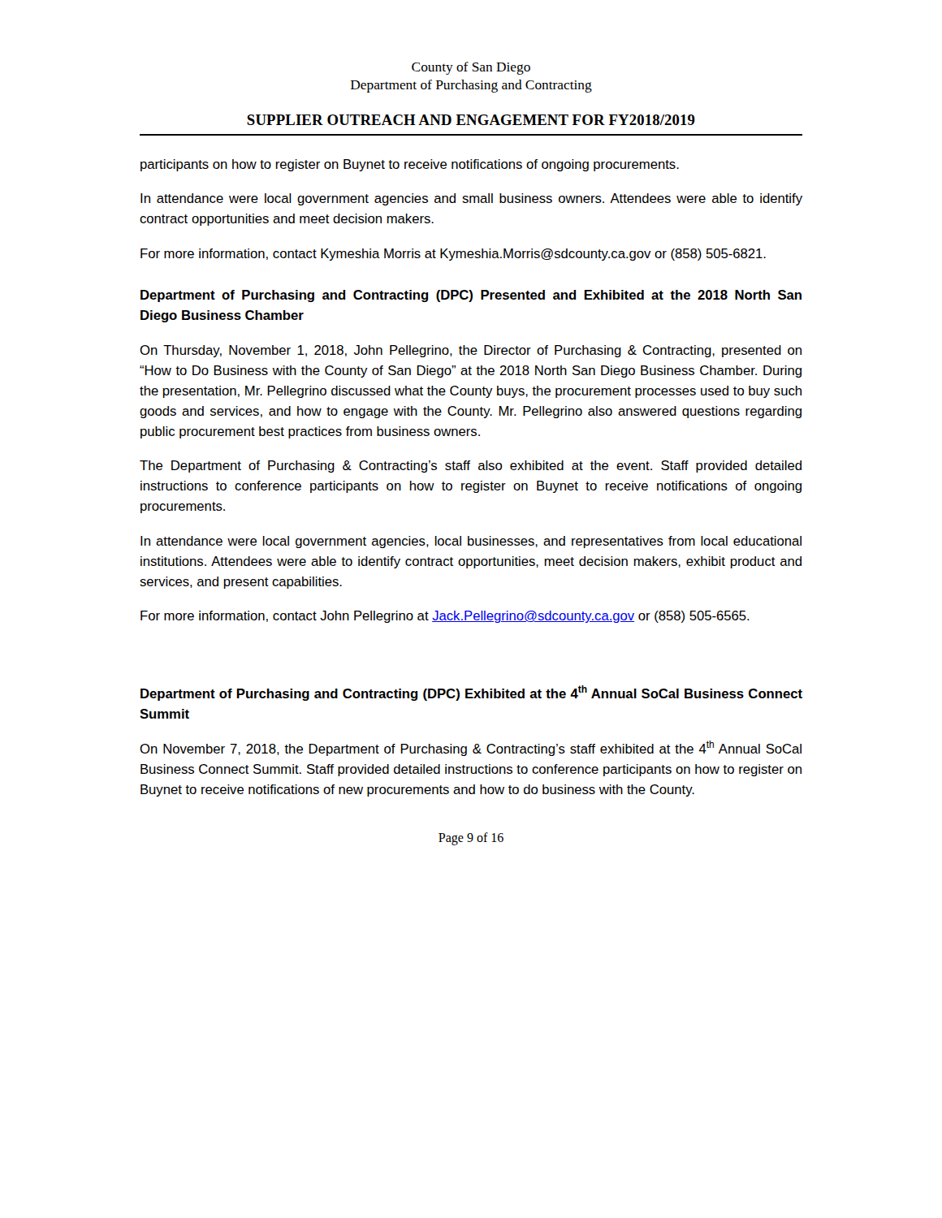County of San Diego
Department of Purchasing and Contracting
SUPPLIER OUTREACH AND ENGAGEMENT FOR FY2018/2019
participants on how to register on Buynet to receive notifications of ongoing procurements.
In attendance were local government agencies and small business owners. Attendees were able to identify contract opportunities and meet decision makers.
For more information, contact Kymeshia Morris at Kymeshia.Morris@sdcounty.ca.gov or (858) 505-6821.
Department of Purchasing and Contracting (DPC) Presented and Exhibited at the 2018 North San Diego Business Chamber
On Thursday, November 1, 2018, John Pellegrino, the Director of Purchasing & Contracting, presented on “How to Do Business with the County of San Diego” at the 2018 North San Diego Business Chamber. During the presentation, Mr. Pellegrino discussed what the County buys, the procurement processes used to buy such goods and services, and how to engage with the County. Mr. Pellegrino also answered questions regarding public procurement best practices from business owners.
The Department of Purchasing & Contracting’s staff also exhibited at the event. Staff provided detailed instructions to conference participants on how to register on Buynet to receive notifications of ongoing procurements.
In attendance were local government agencies, local businesses, and representatives from local educational institutions. Attendees were able to identify contract opportunities, meet decision makers, exhibit product and services, and present capabilities.
For more information, contact John Pellegrino at Jack.Pellegrino@sdcounty.ca.gov or (858) 505-6565.
Department of Purchasing and Contracting (DPC) Exhibited at the 4th Annual SoCal Business Connect Summit
On November 7, 2018, the Department of Purchasing & Contracting’s staff exhibited at the 4th Annual SoCal Business Connect Summit. Staff provided detailed instructions to conference participants on how to register on Buynet to receive notifications of new procurements and how to do business with the County.
Page 9 of 16